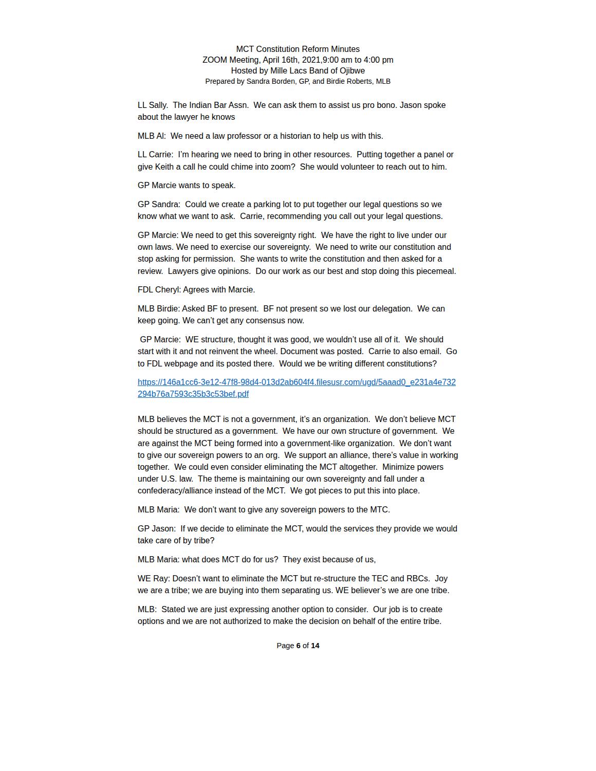MCT Constitution Reform Minutes
ZOOM Meeting, April 16th, 2021,9:00 am to 4:00 pm
Hosted by Mille Lacs Band of Ojibwe
Prepared by Sandra Borden, GP, and Birdie Roberts, MLB
LL Sally. The Indian Bar Assn. We can ask them to assist us pro bono. Jason spoke about the lawyer he knows
MLB Al: We need a law professor or a historian to help us with this.
LL Carrie: I’m hearing we need to bring in other resources. Putting together a panel or give Keith a call he could chime into zoom? She would volunteer to reach out to him.
GP Marcie wants to speak.
GP Sandra: Could we create a parking lot to put together our legal questions so we know what we want to ask. Carrie, recommending you call out your legal questions.
GP Marcie: We need to get this sovereignty right. We have the right to live under our own laws. We need to exercise our sovereignty. We need to write our constitution and stop asking for permission. She wants to write the constitution and then asked for a review. Lawyers give opinions. Do our work as our best and stop doing this piecemeal.
FDL Cheryl: Agrees with Marcie.
MLB Birdie: Asked BF to present. BF not present so we lost our delegation. We can keep going. We can’t get any consensus now.
GP Marcie: WE structure, thought it was good, we wouldn’t use all of it. We should start with it and not reinvent the wheel. Document was posted. Carrie to also email. Go to FDL webpage and its posted there. Would we be writing different constitutions?
https://146a1cc6-3e12-47f8-98d4-013d2ab604f4.filesusr.com/ugd/5aaad0_e231a4e732294b76a7593c35b3c53bef.pdf
MLB believes the MCT is not a government, it’s an organization. We don’t believe MCT should be structured as a government. We have our own structure of government. We are against the MCT being formed into a government-like organization. We don’t want to give our sovereign powers to an org. We support an alliance, there’s value in working together. We could even consider eliminating the MCT altogether. Minimize powers under U.S. law. The theme is maintaining our own sovereignty and fall under a confederacy/alliance instead of the MCT. We got pieces to put this into place.
MLB Maria: We don’t want to give any sovereign powers to the MTC.
GP Jason: If we decide to eliminate the MCT, would the services they provide we would take care of by tribe?
MLB Maria: what does MCT do for us? They exist because of us,
WE Ray: Doesn’t want to eliminate the MCT but re-structure the TEC and RBCs. Joy we are a tribe; we are buying into them separating us. WE believer’s we are one tribe.
MLB: Stated we are just expressing another option to consider. Our job is to create options and we are not authorized to make the decision on behalf of the entire tribe.
Page 6 of 14